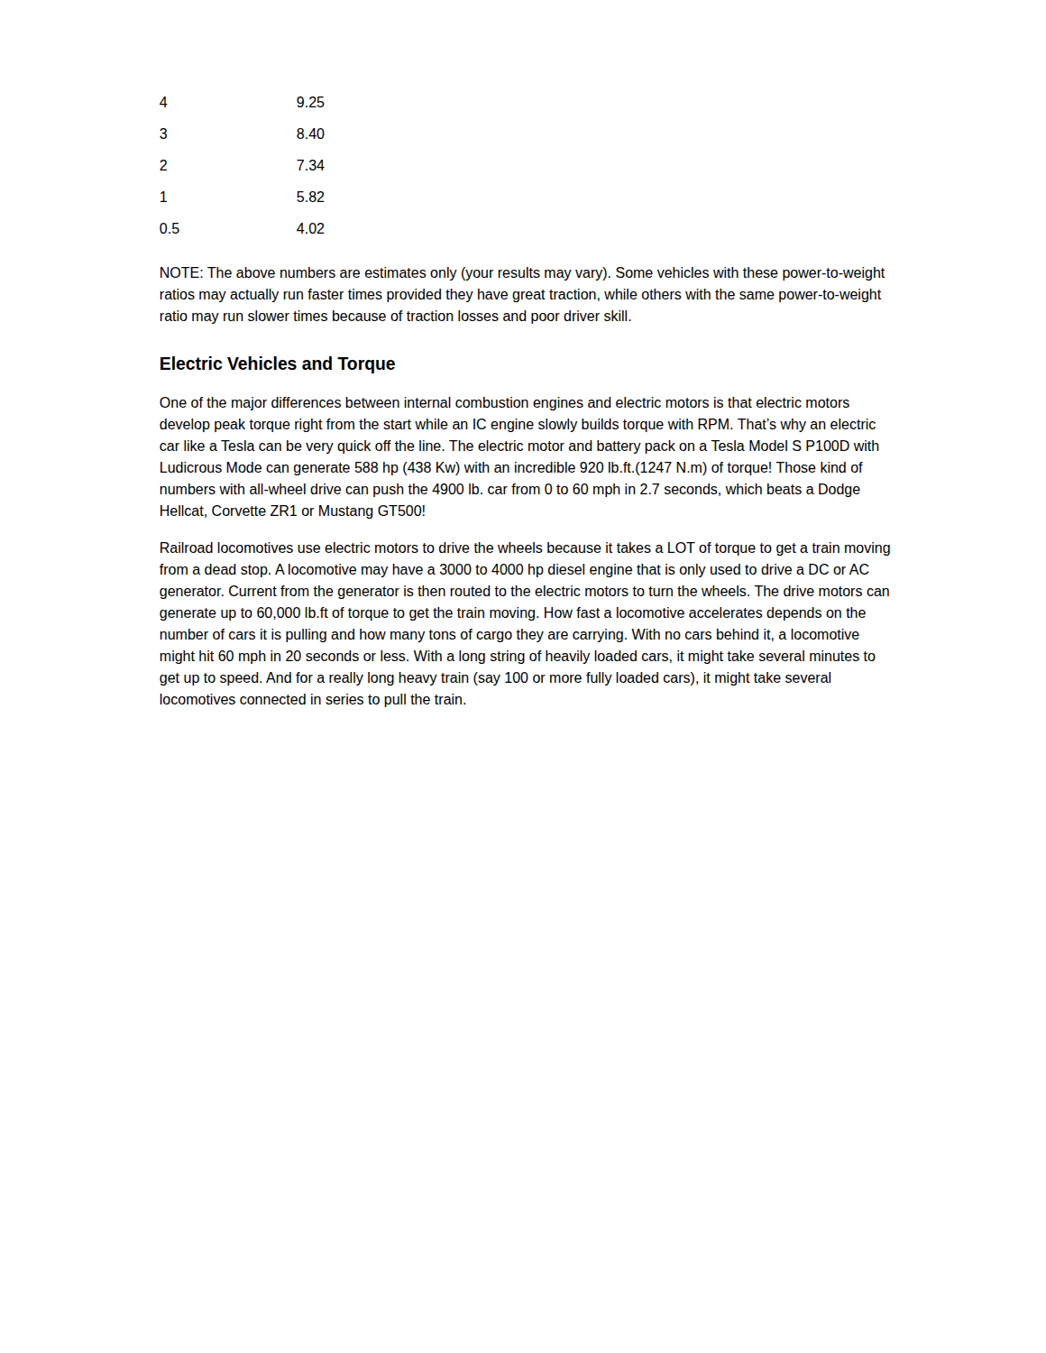| 4 | 9.25 |
| 3 | 8.40 |
| 2 | 7.34 |
| 1 | 5.82 |
| 0.5 | 4.02 |
NOTE: The above numbers are estimates only (your results may vary). Some vehicles with these power-to-weight ratios may actually run faster times provided they have great traction, while others with the same power-to-weight ratio may run slower times because of traction losses and poor driver skill.
Electric Vehicles and Torque
One of the major differences between internal combustion engines and electric motors is that electric motors develop peak torque right from the start while an IC engine slowly builds torque with RPM. That’s why an electric car like a Tesla can be very quick off the line. The electric motor and battery pack on a Tesla Model S P100D with Ludicrous Mode can generate 588 hp (438 Kw) with an incredible 920 lb.ft.(1247 N.m) of torque! Those kind of numbers with all-wheel drive can push the 4900 lb. car from 0 to 60 mph in 2.7 seconds, which beats a Dodge Hellcat, Corvette ZR1 or Mustang GT500!
Railroad locomotives use electric motors to drive the wheels because it takes a LOT of torque to get a train moving from a dead stop. A locomotive may have a 3000 to 4000 hp diesel engine that is only used to drive a DC or AC generator. Current from the generator is then routed to the electric motors to turn the wheels. The drive motors can generate up to 60,000 lb.ft of torque to get the train moving. How fast a locomotive accelerates depends on the number of cars it is pulling and how many tons of cargo they are carrying. With no cars behind it, a locomotive might hit 60 mph in 20 seconds or less. With a long string of heavily loaded cars, it might take several minutes to get up to speed. And for a really long heavy train (say 100 or more fully loaded cars), it might take several locomotives connected in series to pull the train.